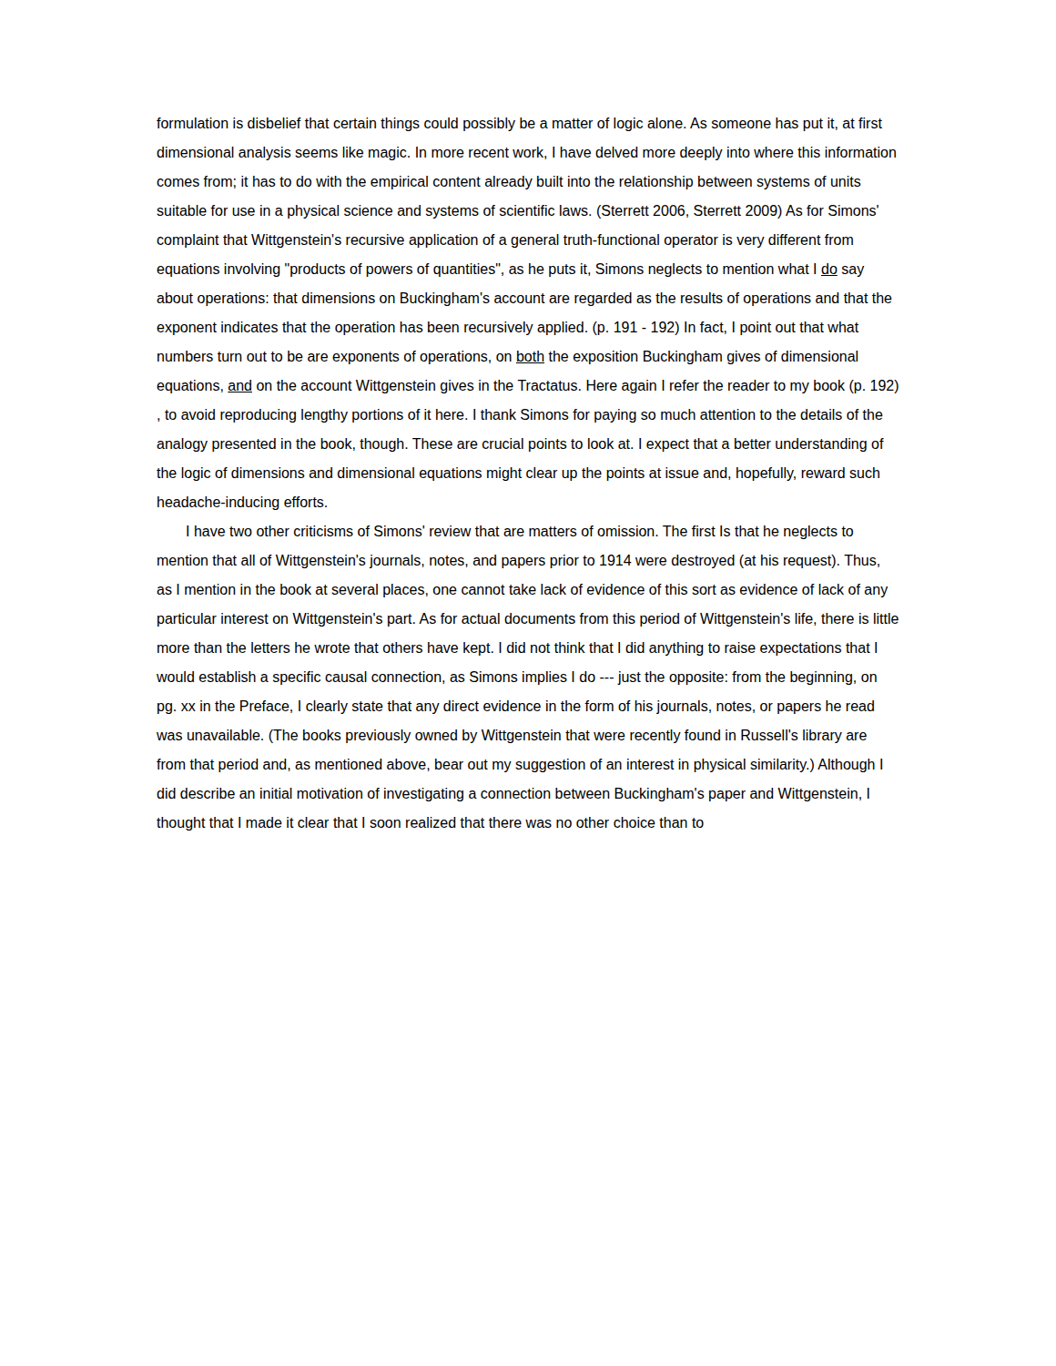formulation is disbelief that certain things could possibly be a matter of logic alone. As someone has put it, at first dimensional analysis seems like magic. In more recent work, I have delved more deeply into where this information comes from; it has to do with the empirical content already built into the relationship between systems of units suitable for use in a physical science and systems of scientific laws. (Sterrett 2006, Sterrett 2009) As for Simons' complaint that Wittgenstein's recursive application of a general truth-functional operator is very different from equations involving "products of powers of quantities", as he puts it, Simons neglects to mention what I do say about operations: that dimensions on Buckingham's account are regarded as the results of operations and that the exponent indicates that the operation has been recursively applied. (p. 191 - 192) In fact, I point out that what numbers turn out to be are exponents of operations, on both the exposition Buckingham gives of dimensional equations, and on the account Wittgenstein gives in the Tractatus. Here again I refer the reader to my book (p. 192) , to avoid reproducing lengthy portions of it here. I thank Simons for paying so much attention to the details of the analogy presented in the book, though. These are crucial points to look at. I expect that a better understanding of the logic of dimensions and dimensional equations might clear up the points at issue and, hopefully, reward such headache-inducing efforts.
I have two other criticisms of Simons' review that are matters of omission. The first Is that he neglects to mention that all of Wittgenstein's journals, notes, and papers prior to 1914 were destroyed (at his request). Thus, as I mention in the book at several places, one cannot take lack of evidence of this sort as evidence of lack of any particular interest on Wittgenstein's part. As for actual documents from this period of Wittgenstein's life, there is little more than the letters he wrote that others have kept. I did not think that I did anything to raise expectations that I would establish a specific causal connection, as Simons implies I do --- just the opposite: from the beginning, on pg. xx in the Preface, I clearly state that any direct evidence in the form of his journals, notes, or papers he read was unavailable. (The books previously owned by Wittgenstein that were recently found in Russell's library are from that period and, as mentioned above, bear out my suggestion of an interest in physical similarity.) Although I did describe an initial motivation of investigating a connection between Buckingham's paper and Wittgenstein, I thought that I made it clear that I soon realized that there was no other choice than to